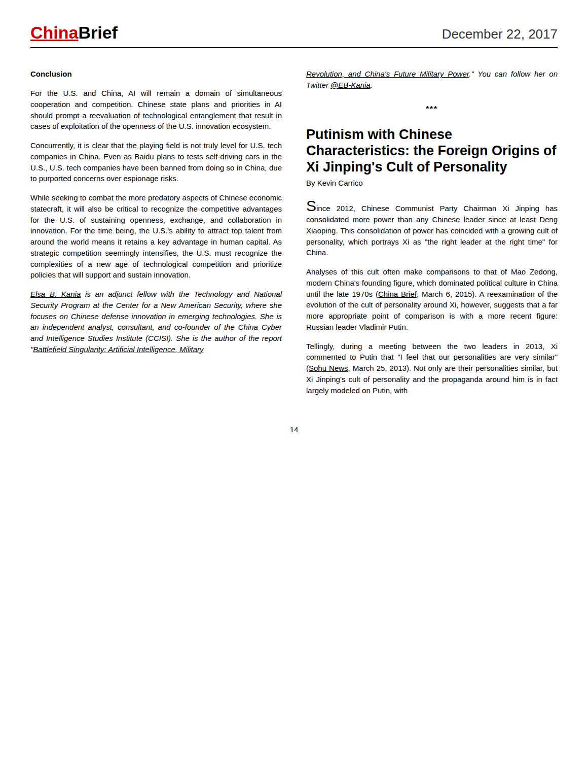China Brief
December 22, 2017
Conclusion
For the U.S. and China, AI will remain a domain of simultaneous cooperation and competition. Chinese state plans and priorities in AI should prompt a reevaluation of technological entanglement that result in cases of exploitation of the openness of the U.S. innovation ecosystem.
Concurrently, it is clear that the playing field is not truly level for U.S. tech companies in China. Even as Baidu plans to tests self-driving cars in the U.S., U.S. tech companies have been banned from doing so in China, due to purported concerns over espionage risks.
While seeking to combat the more predatory aspects of Chinese economic statecraft, it will also be critical to recognize the competitive advantages for the U.S. of sustaining openness, exchange, and collaboration in innovation. For the time being, the U.S.'s ability to attract top talent from around the world means it retains a key advantage in human capital. As strategic competition seemingly intensifies, the U.S. must recognize the complexities of a new age of technological competition and prioritize policies that will support and sustain innovation.
Elsa B. Kania is an adjunct fellow with the Technology and National Security Program at the Center for a New American Security, where she focuses on Chinese defense innovation in emerging technologies. She is an independent analyst, consultant, and co-founder of the China Cyber and Intelligence Studies Institute (CCISI). She is the author of the report "Battlefield Singularity: Artificial Intelligence, Military
Revolution, and China's Future Military Power." You can follow her on Twitter @EB-Kania.
***
Putinism with Chinese Characteristics: the Foreign Origins of Xi Jinping's Cult of Personality
By Kevin Carrico
Since 2012, Chinese Communist Party Chairman Xi Jinping has consolidated more power than any Chinese leader since at least Deng Xiaoping. This consolidation of power has coincided with a growing cult of personality, which portrays Xi as "the right leader at the right time" for China.
Analyses of this cult often make comparisons to that of Mao Zedong, modern China's founding figure, which dominated political culture in China until the late 1970s (China Brief, March 6, 2015). A reexamination of the evolution of the cult of personality around Xi, however, suggests that a far more appropriate point of comparison is with a more recent figure: Russian leader Vladimir Putin.
Tellingly, during a meeting between the two leaders in 2013, Xi commented to Putin that "I feel that our personalities are very similar" (Sohu News, March 25, 2013). Not only are their personalities similar, but Xi Jinping's cult of personality and the propaganda around him is in fact largely modeled on Putin, with
14